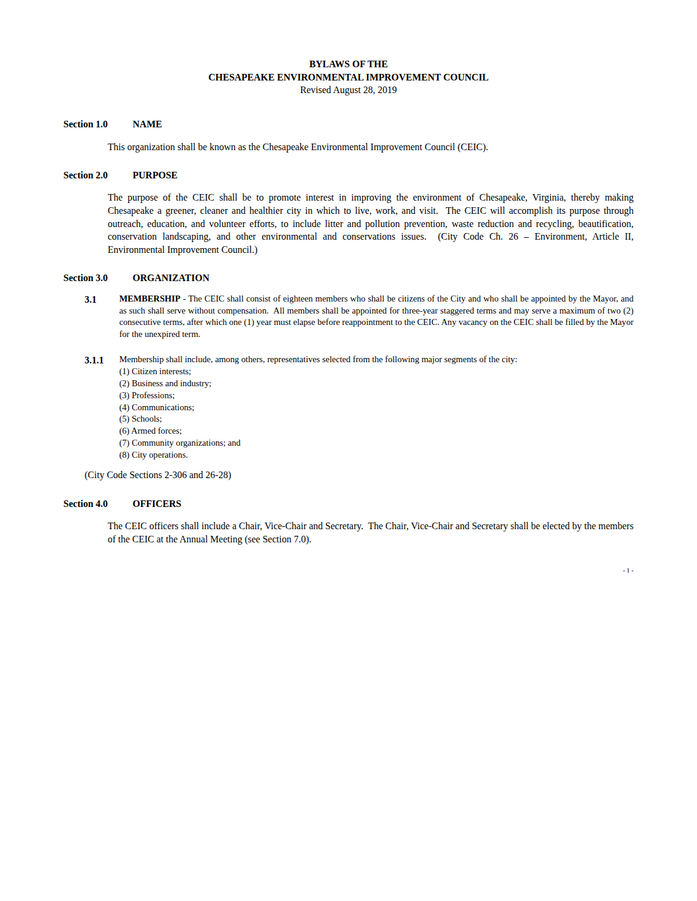BYLAWS OF THE
CHESAPEAKE ENVIRONMENTAL IMPROVEMENT COUNCIL
Revised August 28, 2019
Section 1.0 NAME
This organization shall be known as the Chesapeake Environmental Improvement Council (CEIC).
Section 2.0 PURPOSE
The purpose of the CEIC shall be to promote interest in improving the environment of Chesapeake, Virginia, thereby making Chesapeake a greener, cleaner and healthier city in which to live, work, and visit. The CEIC will accomplish its purpose through outreach, education, and volunteer efforts, to include litter and pollution prevention, waste reduction and recycling, beautification, conservation landscaping, and other environmental and conservations issues. (City Code Ch. 26 – Environment, Article II, Environmental Improvement Council.)
Section 3.0 ORGANIZATION
3.1
MEMBERSHIP - The CEIC shall consist of eighteen members who shall be citizens of the City and who shall be appointed by the Mayor, and as such shall serve without compensation. All members shall be appointed for three-year staggered terms and may serve a maximum of two (2) consecutive terms, after which one (1) year must elapse before reappointment to the CEIC. Any vacancy on the CEIC shall be filled by the Mayor for the unexpired term.
3.1.1
Membership shall include, among others, representatives selected from the following major segments of the city:
(1) Citizen interests;
(2) Business and industry;
(3) Professions;
(4) Communications;
(5) Schools;
(6) Armed forces;
(7) Community organizations; and
(8) City operations.
(City Code Sections 2-306 and 26-28)
Section 4.0 OFFICERS
The CEIC officers shall include a Chair, Vice-Chair and Secretary. The Chair, Vice-Chair and Secretary shall be elected by the members of the CEIC at the Annual Meeting (see Section 7.0).
- 1 -